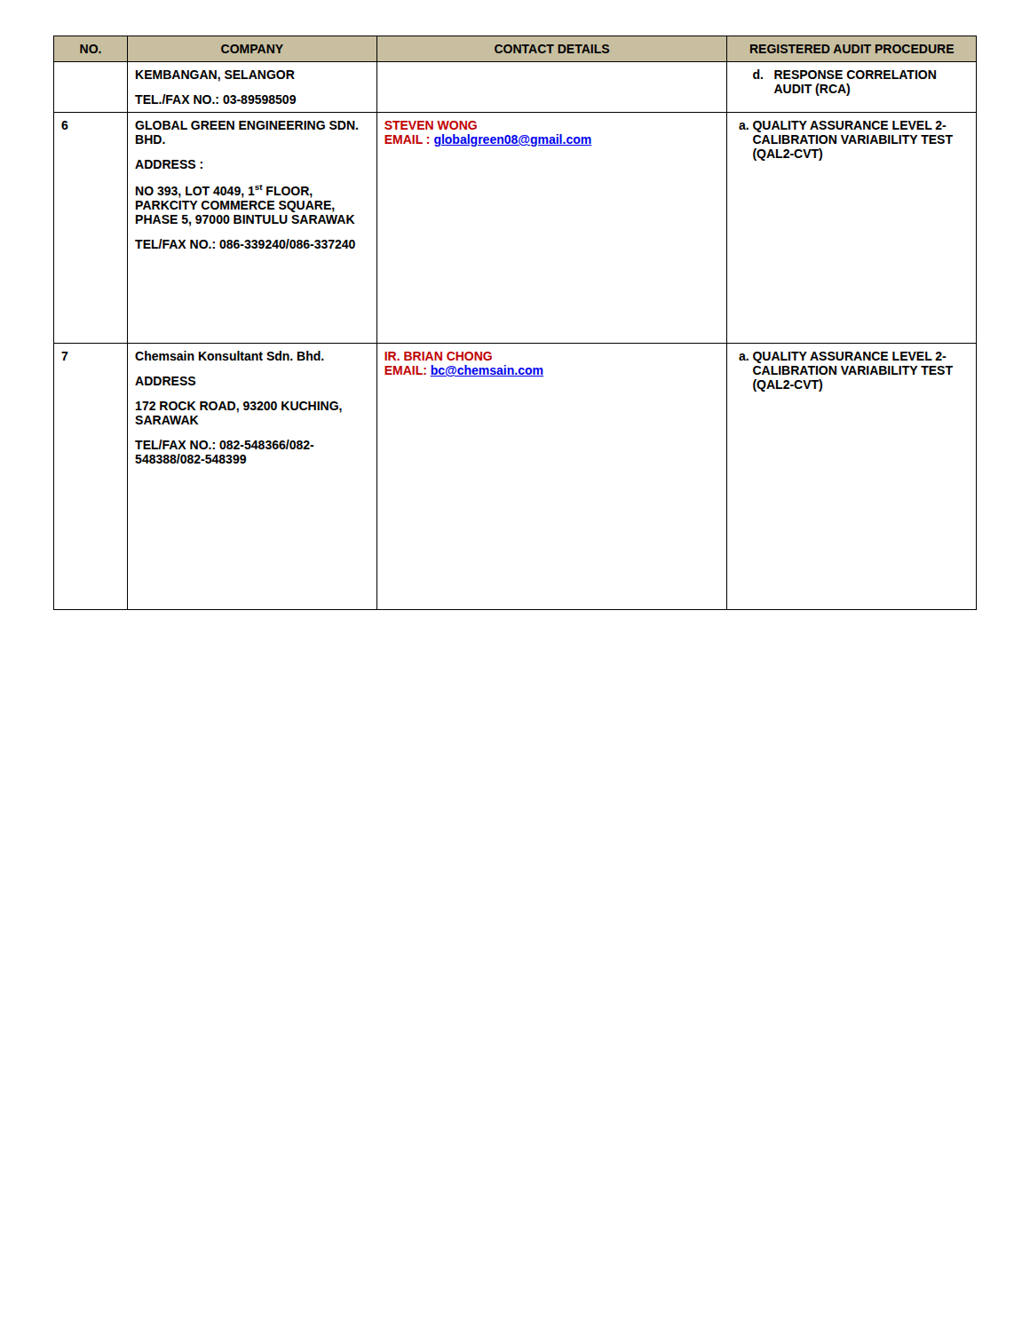| NO. | COMPANY | CONTACT DETAILS | REGISTERED AUDIT PROCEDURE |
| --- | --- | --- | --- |
| | KEMBANGAN, SELANGOR TEL./FAX NO.: 03-89598509 | | RESPONSE CORRELATION AUDIT (RCA) |
| 6 | GLOBAL GREEN ENGINEERING SDN. BHD. ADDRESS : NO 393, LOT 4049, 1 st FLOOR, PARKCITY COMMERCE SQUARE, PHASE 5, 97000 BINTULU SARAWAK TEL/FAX NO.: 086-339240/086-337240 | STEVEN WONG EMAIL : globalgreen08@gmail.com | QUALITY ASSURANCE LEVEL 2-CALIBRATION VARIABILITY TEST (QAL2-CVT) |
| 7 | Chemsain Konsultant Sdn. Bhd. ADDRESS 172 ROCK ROAD, 93200 KUCHING, SARAWAK TEL/FAX NO.: 082-548366/082-548388/082-548399 | IR. BRIAN CHONG EMAIL: bc@chemsain.com | QUALITY ASSURANCE LEVEL 2-CALIBRATION VARIABILITY TEST (QAL2-CVT) |